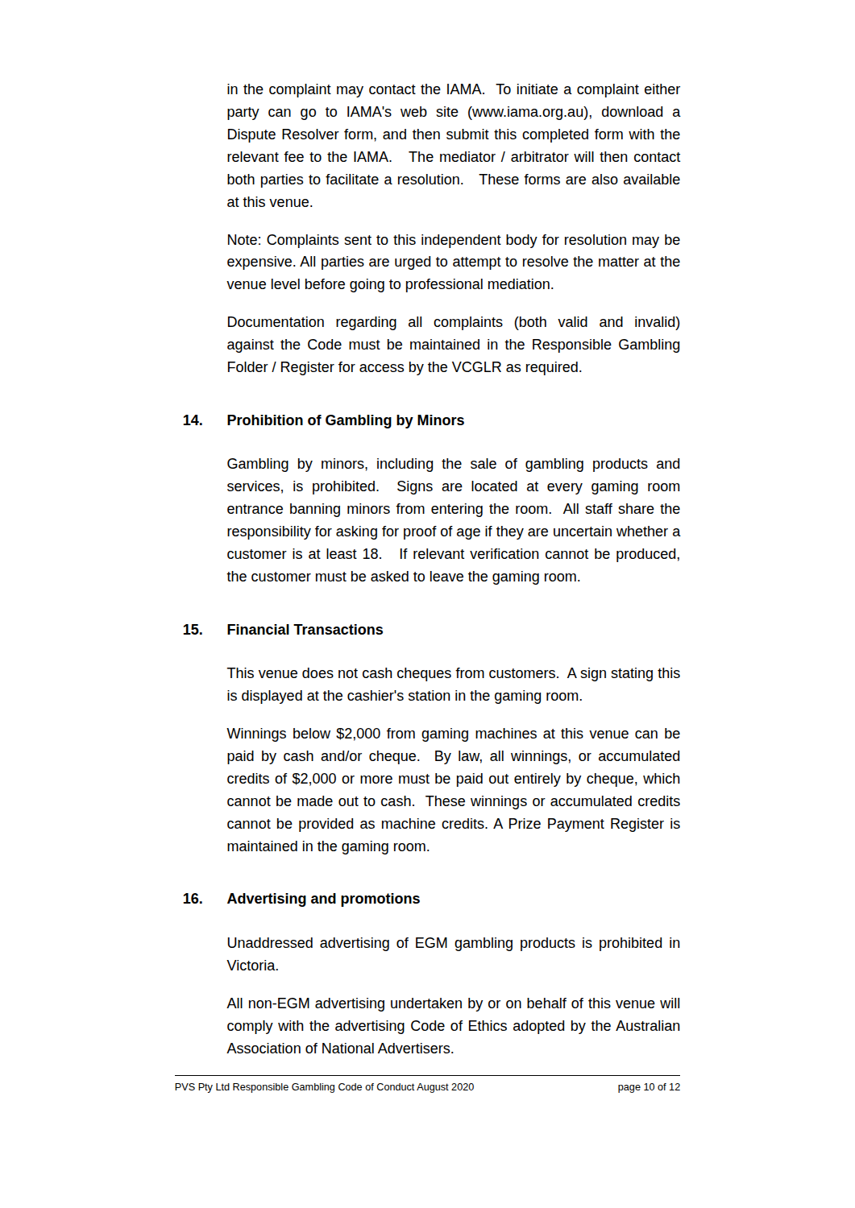in the complaint may contact the IAMA. To initiate a complaint either party can go to IAMA's web site (www.iama.org.au), download a Dispute Resolver form, and then submit this completed form with the relevant fee to the IAMA. The mediator / arbitrator will then contact both parties to facilitate a resolution. These forms are also available at this venue.
Note: Complaints sent to this independent body for resolution may be expensive. All parties are urged to attempt to resolve the matter at the venue level before going to professional mediation.
Documentation regarding all complaints (both valid and invalid) against the Code must be maintained in the Responsible Gambling Folder / Register for access by the VCGLR as required.
14. Prohibition of Gambling by Minors
Gambling by minors, including the sale of gambling products and services, is prohibited. Signs are located at every gaming room entrance banning minors from entering the room. All staff share the responsibility for asking for proof of age if they are uncertain whether a customer is at least 18. If relevant verification cannot be produced, the customer must be asked to leave the gaming room.
15. Financial Transactions
This venue does not cash cheques from customers. A sign stating this is displayed at the cashier's station in the gaming room.
Winnings below $2,000 from gaming machines at this venue can be paid by cash and/or cheque. By law, all winnings, or accumulated credits of $2,000 or more must be paid out entirely by cheque, which cannot be made out to cash. These winnings or accumulated credits cannot be provided as machine credits. A Prize Payment Register is maintained in the gaming room.
16. Advertising and promotions
Unaddressed advertising of EGM gambling products is prohibited in Victoria.
All non-EGM advertising undertaken by or on behalf of this venue will comply with the advertising Code of Ethics adopted by the Australian Association of National Advertisers.
PVS Pty Ltd Responsible Gambling Code of Conduct August 2020 page 10 of 12